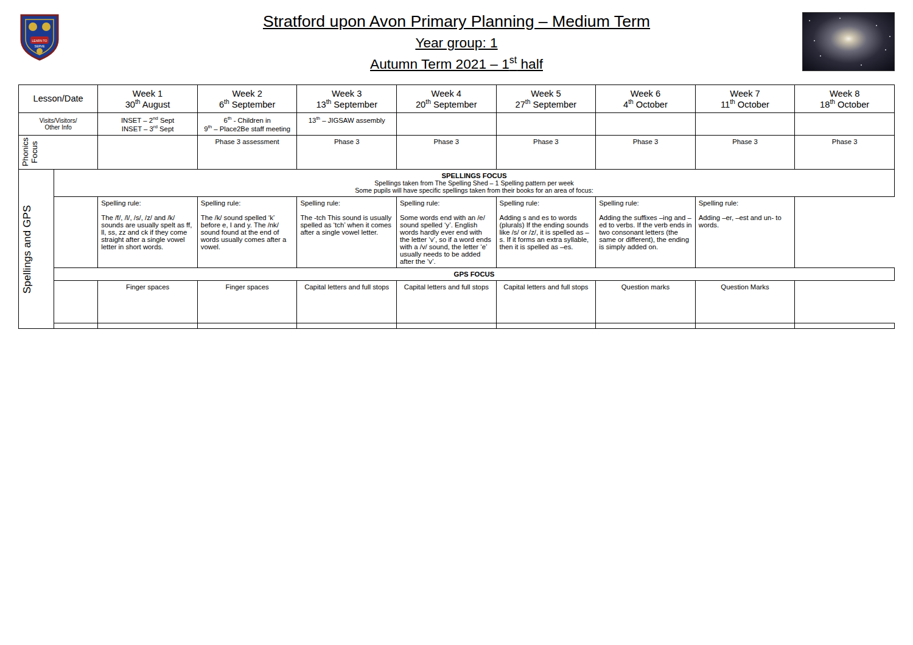LEARN TO SERVE
Stratford upon Avon Primary Planning – Medium Term
Year group: 1
Autumn Term 2021 – 1st half
| Lesson/Date | Week 1 30 th August | Week 2 6 th September | Week 3 13 th September | Week 4 20 th September | Week 5 27 th September | Week 6 4 th October | Week 7 11 th October | Week 8 18 th October |
| --- | --- | --- | --- | --- | --- | --- | --- | --- |
| Visits/Visitors/ Other Info | INSET – 2 nd Sept INSET – 3 rd Sept | 6 th - Children in 9 th – Place2Be staff meeting | 13 th – JIGSAW assembly | | | | | |
| Phonics Focus | | Phase 3 assessment | Phase 3 | Phase 3 | Phase 3 | Phase 3 | Phase 3 | Phase 3 |
| Spellings and GPS | SPELLINGS FOCUS Spellings taken from The Spelling Shed – 1 Spelling pattern per week Some pupils will have specific spellings taken from their books for an area of focus: |
| | Spelling rule: The /f/, /l/, /s/, /z/ and /k/ sounds are usually spelt as ff, ll, ss, zz and ck if they come straight after a single vowel letter in short words. | Spelling rule: The /k/ sound spelled ‘k’ before e, I and y. The /nk/ sound found at the end of words usually comes after a vowel. | Spelling rule: The -tch This sound is usually spelled as ‘tch’ when it comes after a single vowel letter. | Spelling rule: Some words end with an /e/ sound spelled ‘y’. English words hardly ever end with the letter ‘v’, so if a word ends with a /v/ sound, the letter ‘e’ usually needs to be added after the ‘v’. | Spelling rule: Adding s and es to words (plurals) If the ending sounds like /s/ or /z/, it is spelled as –s. If it forms an extra syllable, then it is spelled as –es. | Spelling rule: Adding the suffixes –ing and –ed to verbs. If the verb ends in two consonant letters (the same or different), the ending is simply added on. | Spelling rule: Adding –er, –est and un- to words. |
| GPS FOCUS |
| | Finger spaces | Finger spaces | Capital letters and full stops | Capital letters and full stops | Capital letters and full stops | Question marks | Question Marks |